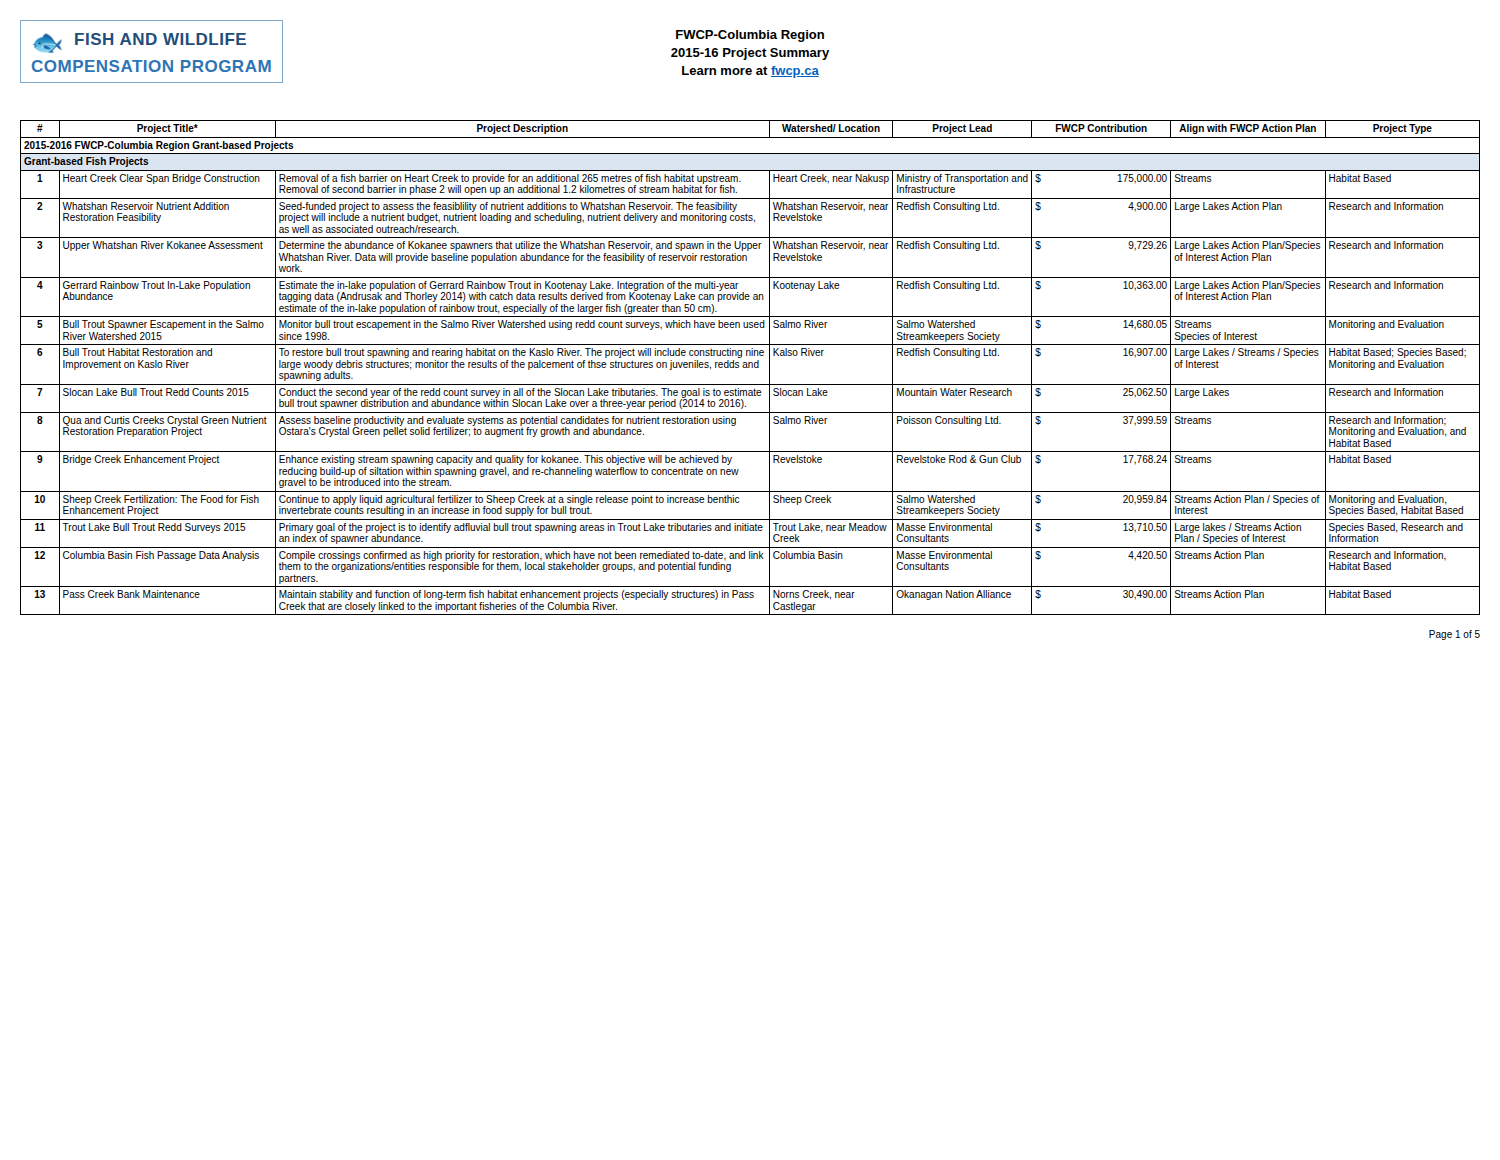🐟 FISH AND WILDLIFE
COMPENSATION PROGRAM
FWCP-Columbia Region
2015-16 Project Summary
Learn more at fwcp.ca
| 2015-2016 FWCP-Columbia Region Grant-based Projects |
| Grant-based Fish Projects |
| # | Project Title* | Project Description | Watershed/ Location | Project Lead | FWCP Contribution | Align with FWCP Action Plan | Project Type |
| 1 | Heart Creek Clear Span Bridge Construction | Removal of a fish barrier on Heart Creek to provide for an additional 265 metres of fish habitat upstream. Removal of second barrier in phase 2 will open up an additional 1.2 kilometres of stream habitat for fish. | Heart Creek, near Nakusp | Ministry of Transportation and Infrastructure | $ 175,000.00 | Streams | Habitat Based |
| 2 | Whatshan Reservoir Nutrient Addition Restoration Feasibility | Seed-funded project to assess the feasiblility of nutrient additions to Whatshan Reservoir. The feasibility project will include a nutrient budget, nutrient loading and scheduling, nutrient delivery and monitoring costs, as well as associated outreach/research. | Whatshan Reservoir, near Revelstoke | Redfish Consulting Ltd. | $ 4,900.00 | Large Lakes Action Plan | Research and Information |
| 3 | Upper Whatshan River Kokanee Assessment | Determine the abundance of Kokanee spawners that utilize the Whatshan Reservoir, and spawn in the Upper Whatshan River. Data will provide baseline population abundance for the feasibility of reservoir restoration work. | Whatshan Reservoir, near Revelstoke | Redfish Consulting Ltd. | $ 9,729.26 | Large Lakes Action Plan/Species of Interest Action Plan | Research and Information |
| 4 | Gerrard Rainbow Trout In-Lake Population Abundance | Estimate the in-lake population of Gerrard Rainbow Trout in Kootenay Lake. Integration of the multi-year tagging data (Andrusak and Thorley 2014) with catch data results derived from Kootenay Lake can provide an estimate of the in-lake population of rainbow trout, especially of the larger fish (greater than 50 cm). | Kootenay Lake | Redfish Consulting Ltd. | $ 10,363.00 | Large Lakes Action Plan/Species of Interest Action Plan | Research and Information |
| 5 | Bull Trout Spawner Escapement in the Salmo River Watershed 2015 | Monitor bull trout escapement in the Salmo River Watershed using redd count surveys, which have been used since 1998. | Salmo River | Salmo Watershed Streamkeepers Society | $ 14,680.05 | Streams Species of Interest | Monitoring and Evaluation |
| 6 | Bull Trout Habitat Restoration and Improvement on Kaslo River | To restore bull trout spawning and rearing habitat on the Kaslo River. The project will include constructing nine large woody debris structures; monitor the results of the palcement of thse structures on juveniles, redds and spawning adults. | Kalso River | Redfish Consulting Ltd. | $ 16,907.00 | Large Lakes / Streams / Species of Interest | Habitat Based; Species Based; Monitoring and Evaluation |
| 7 | Slocan Lake Bull Trout Redd Counts 2015 | Conduct the second year of the redd count survey in all of the Slocan Lake tributaries. The goal is to estimate bull trout spawner distribution and abundance within Slocan Lake over a three-year period (2014 to 2016). | Slocan Lake | Mountain Water Research | $ 25,062.50 | Large Lakes | Research and Information |
| 8 | Qua and Curtis Creeks Crystal Green Nutrient Restoration Preparation Project | Assess baseline productivity and evaluate systems as potential candidates for nutrient restoration using Ostara's Crystal Green pellet solid fertilizer; to augment fry growth and abundance. | Salmo River | Poisson Consulting Ltd. | $ 37,999.59 | Streams | Research and Information; Monitoring and Evaluation, and Habitat Based |
| 9 | Bridge Creek Enhancement Project | Enhance existing stream spawning capacity and quality for kokanee. This objective will be achieved by reducing build-up of siltation within spawning gravel, and re-channeling waterflow to concentrate on new gravel to be introduced into the stream. | Revelstoke | Revelstoke Rod & Gun Club | $ 17,768.24 | Streams | Habitat Based |
| 10 | Sheep Creek Fertilization: The Food for Fish Enhancement Project | Continue to apply liquid agricultural fertilizer to Sheep Creek at a single release point to increase benthic invertebrate counts resulting in an increase in food supply for bull trout. | Sheep Creek | Salmo Watershed Streamkeepers Society | $ 20,959.84 | Streams Action Plan / Species of Interest | Monitoring and Evaluation, Species Based, Habitat Based |
| 11 | Trout Lake Bull Trout Redd Surveys 2015 | Primary goal of the project is to identify adfluvial bull trout spawning areas in Trout Lake tributaries and initiate an index of spawner abundance. | Trout Lake, near Meadow Creek | Masse Environmental Consultants | $ 13,710.50 | Large lakes / Streams Action Plan / Species of Interest | Species Based, Research and Information |
| 12 | Columbia Basin Fish Passage Data Analysis | Compile crossings confirmed as high priority for restoration, which have not been remediated to-date, and link them to the organizations/entities responsible for them, local stakeholder groups, and potential funding partners. | Columbia Basin | Masse Environmental Consultants | $ 4,420.50 | Streams Action Plan | Research and Information, Habitat Based |
| 13 | Pass Creek Bank Maintenance | Maintain stability and function of long-term fish habitat enhancement projects (especially structures) in Pass Creek that are closely linked to the important fisheries of the Columbia River. | Norns Creek, near Castlegar | Okanagan Nation Alliance | $ 30,490.00 | Streams Action Plan | Habitat Based |
Page 1 of 5